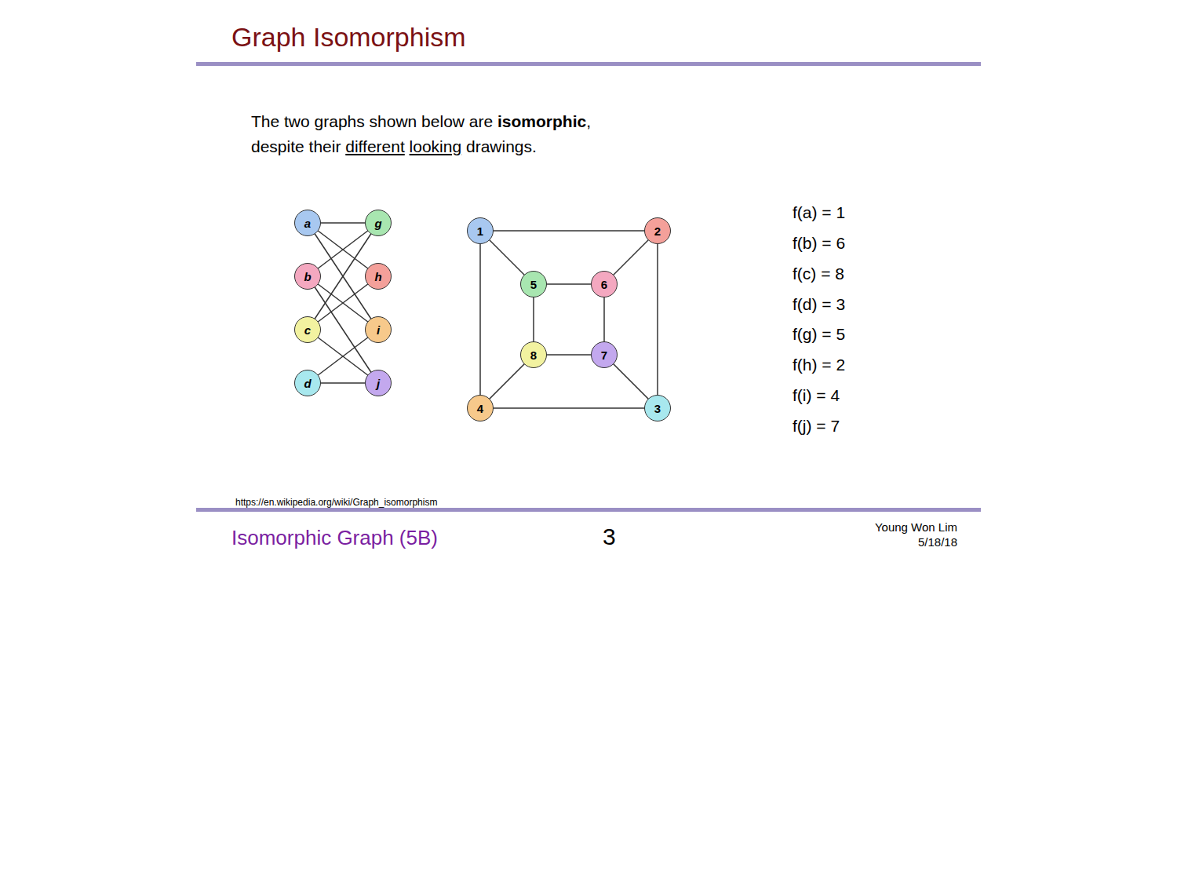Graph Isomorphism
The two graphs shown below are isomorphic,
despite their different looking drawings.
a
g
b
h
c
i
d
j
1
2
3
4
5
6
7
8
f(a) = 1
f(b) = 6
f(c) = 8
f(d) = 3
f(g) = 5
f(h) = 2
f(i) = 4
f(j) = 7
https://en.wikipedia.org/wiki/Graph_isomorphism
Isomorphic Graph (5B)
3
Young Won Lim
5/18/18